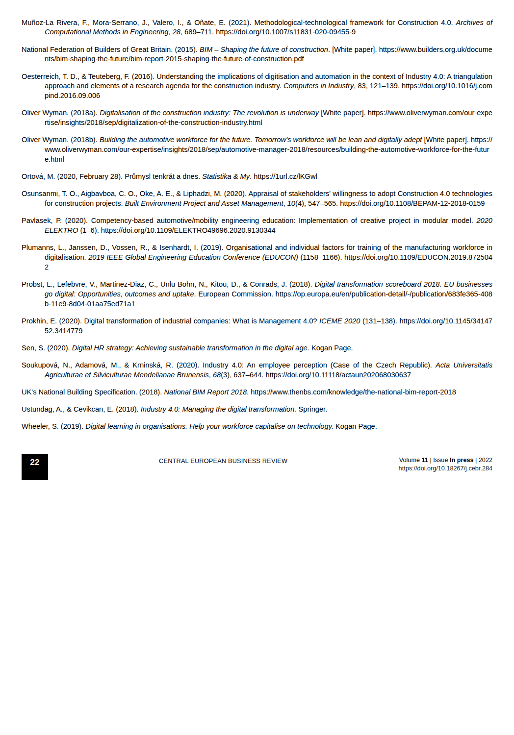Muñoz-La Rivera, F., Mora-Serrano, J., Valero, I., & Oñate, E. (2021). Methodological-technological framework for Construction 4.0. Archives of Computational Methods in Engineering, 28, 689–711. https://doi.org/10.1007/s11831-020-09455-9
National Federation of Builders of Great Britain. (2015). BIM – Shaping the future of construction. [White paper]. https://www.builders.org.uk/documents/bim-shaping-the-future/bim-report-2015-shaping-the-future-of-construction.pdf
Oesterreich, T. D., & Teuteberg, F. (2016). Understanding the implications of digitisation and automation in the context of Industry 4.0: A triangulation approach and elements of a research agenda for the construction industry. Computers in Industry, 83, 121–139. https://doi.org/10.1016/j.compind.2016.09.006
Oliver Wyman. (2018a). Digitalisation of the construction industry: The revolution is underway [White paper]. https://www.oliverwyman.com/our-expertise/insights/2018/sep/digitalization-of-the-construction-industry.html
Oliver Wyman. (2018b). Building the automotive workforce for the future. Tomorrow's workforce will be lean and digitally adept [White paper]. https://www.oliverwyman.com/our-expertise/insights/2018/sep/automotive-manager-2018/resources/building-the-automotive-workforce-for-the-future.html
Ortová, M. (2020, February 28). Průmysl tenkrát a dnes. Statistika & My. https://1url.cz/lKGwl
Osunsanmi, T. O., Aigbavboa, C. O., Oke, A. E., & Liphadzi, M. (2020). Appraisal of stakeholders' willingness to adopt Construction 4.0 technologies for construction projects. Built Environment Project and Asset Management, 10(4), 547–565. https://doi.org/10.1108/BEPAM-12-2018-0159
Pavlasek, P. (2020). Competency-based automotive/mobility engineering education: Implementation of creative project in modular model. 2020 ELEKTRO (1–6). https://doi.org/10.1109/ELEKTRO49696.2020.9130344
Plumanns, L., Janssen, D., Vossen, R., & Isenhardt, I. (2019). Organisational and individual factors for training of the manufacturing workforce in digitalisation. 2019 IEEE Global Engineering Education Conference (EDUCON) (1158–1166). https://doi.org/10.1109/EDUCON.2019.8725042
Probst, L., Lefebvre, V., Martinez-Diaz, C., Unlu Bohn, N., Kitou, D., & Conrads, J. (2018). Digital transformation scoreboard 2018. EU businesses go digital: Opportunities, outcomes and uptake. European Commission. https://op.europa.eu/en/publication-detail/-/publication/683fe365-408b-11e9-8d04-01aa75ed71a1
Prokhin, E. (2020). Digital transformation of industrial companies: What is Management 4.0? ICEME 2020 (131–138). https://doi.org/10.1145/3414752.3414779
Sen, S. (2020). Digital HR strategy: Achieving sustainable transformation in the digital age. Kogan Page.
Soukupová, N., Adamová, M., & Krninská, R. (2020). Industry 4.0: An employee perception (Case of the Czech Republic). Acta Universitatis Agriculturae et Silviculturae Mendelianae Brunensis, 68(3), 637–644. https://doi.org/10.11118/actaun202068030637
UK's National Building Specification. (2018). National BIM Report 2018. https://www.thenbs.com/knowledge/the-national-bim-report-2018
Ustundag, A., & Cevikcan, E. (2018). Industry 4.0: Managing the digital transformation. Springer.
Wheeler, S. (2019). Digital learning in organisations. Help your workforce capitalise on technology. Kogan Page.
22
CENTRAL EUROPEAN BUSINESS REVIEW
Volume 11 | Issue In press | 2022
https://doi.org/10.18267/j.cebr.284